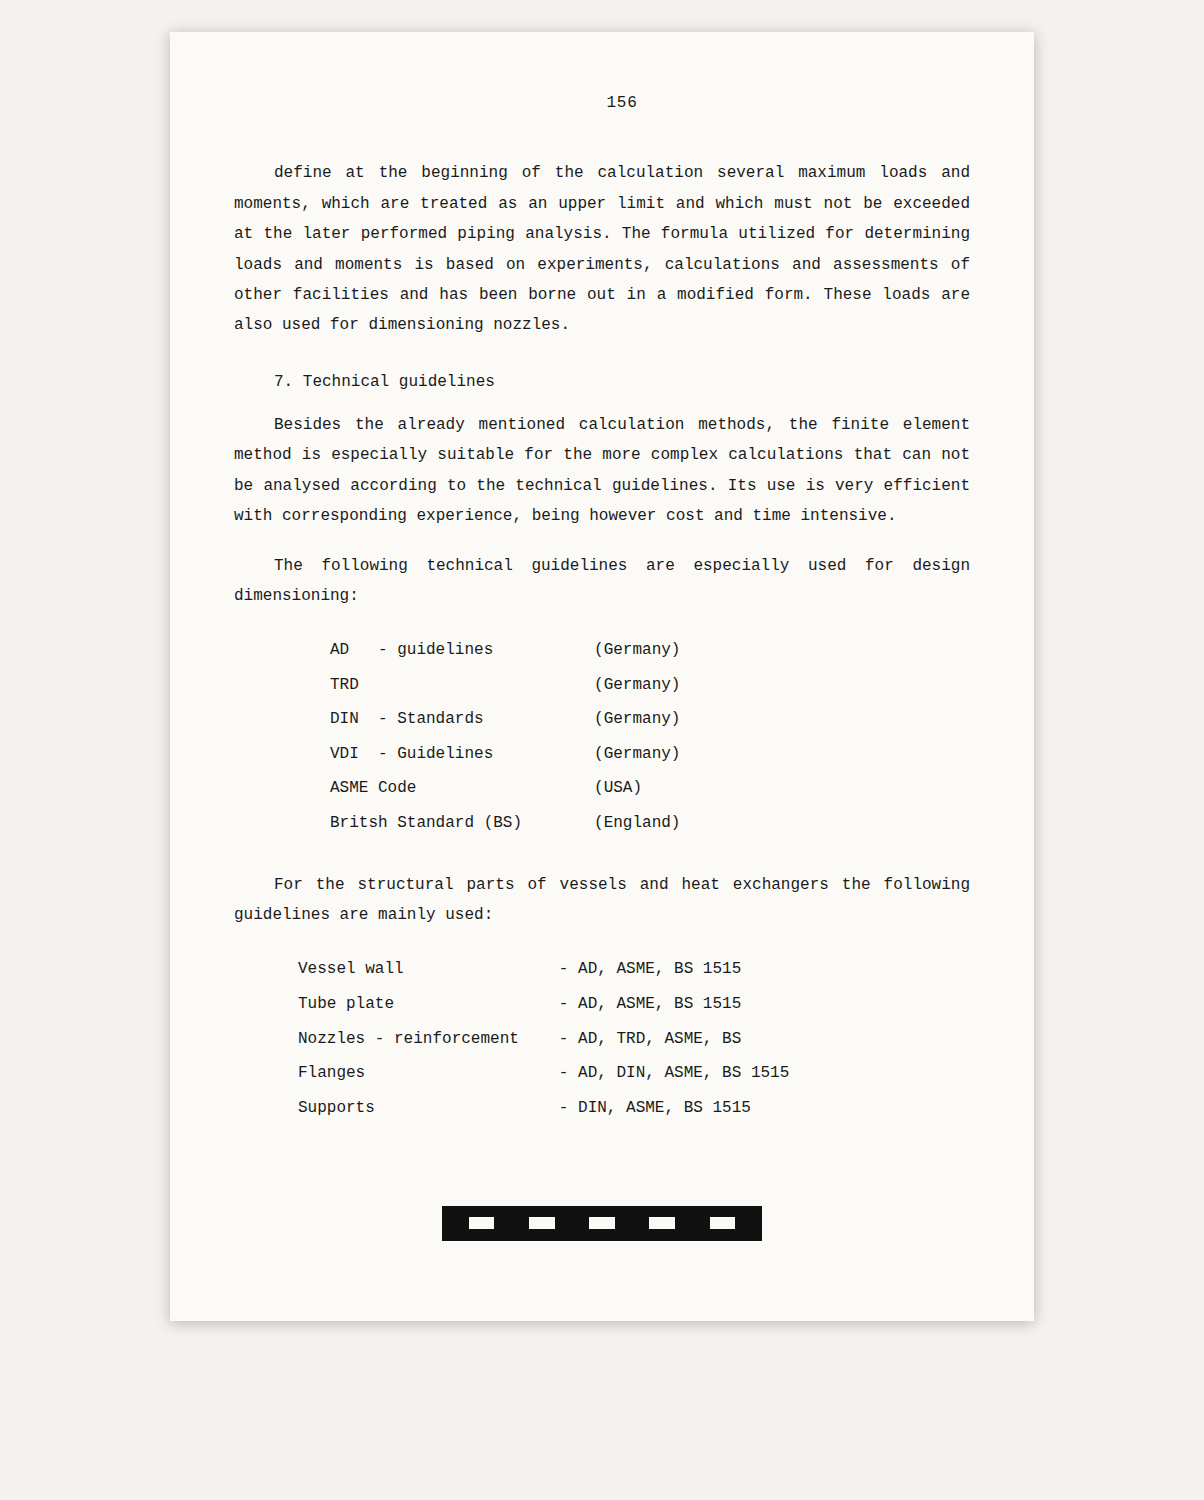156
define at the beginning of the calculation several maximum loads and moments, which are treated as an upper limit and which must not be exceeded at the later performed piping analysis. The formula utilized for determining loads and moments is based on experiments, calculations and assessments of other facilities and has been borne out in a modified form. These loads are also used for dimensioning nozzles.
7. Technical guidelines
Besides the already mentioned calculation methods, the finite element method is especially suitable for the more complex calculations that can not be analysed according to the technical guidelines. Its use is very efficient with corresponding experience, being however cost and time intensive.
The following technical guidelines are especially used for design dimensioning:
| AD - guidelines | (Germany) |
| TRD | (Germany) |
| DIN - Standards | (Germany) |
| VDI - Guidelines | (Germany) |
| ASME Code | (USA) |
| Britsh Standard (BS) | (England) |
For the structural parts of vessels and heat exchangers the following guidelines are mainly used:
| Vessel wall | - AD, ASME, BS 1515 |
| Tube plate | - AD, ASME, BS 1515 |
| Nozzles - reinforcement | - AD, TRD, ASME, BS |
| Flanges | - AD, DIN, ASME, BS 1515 |
| Supports | - DIN, ASME, BS 1515 |